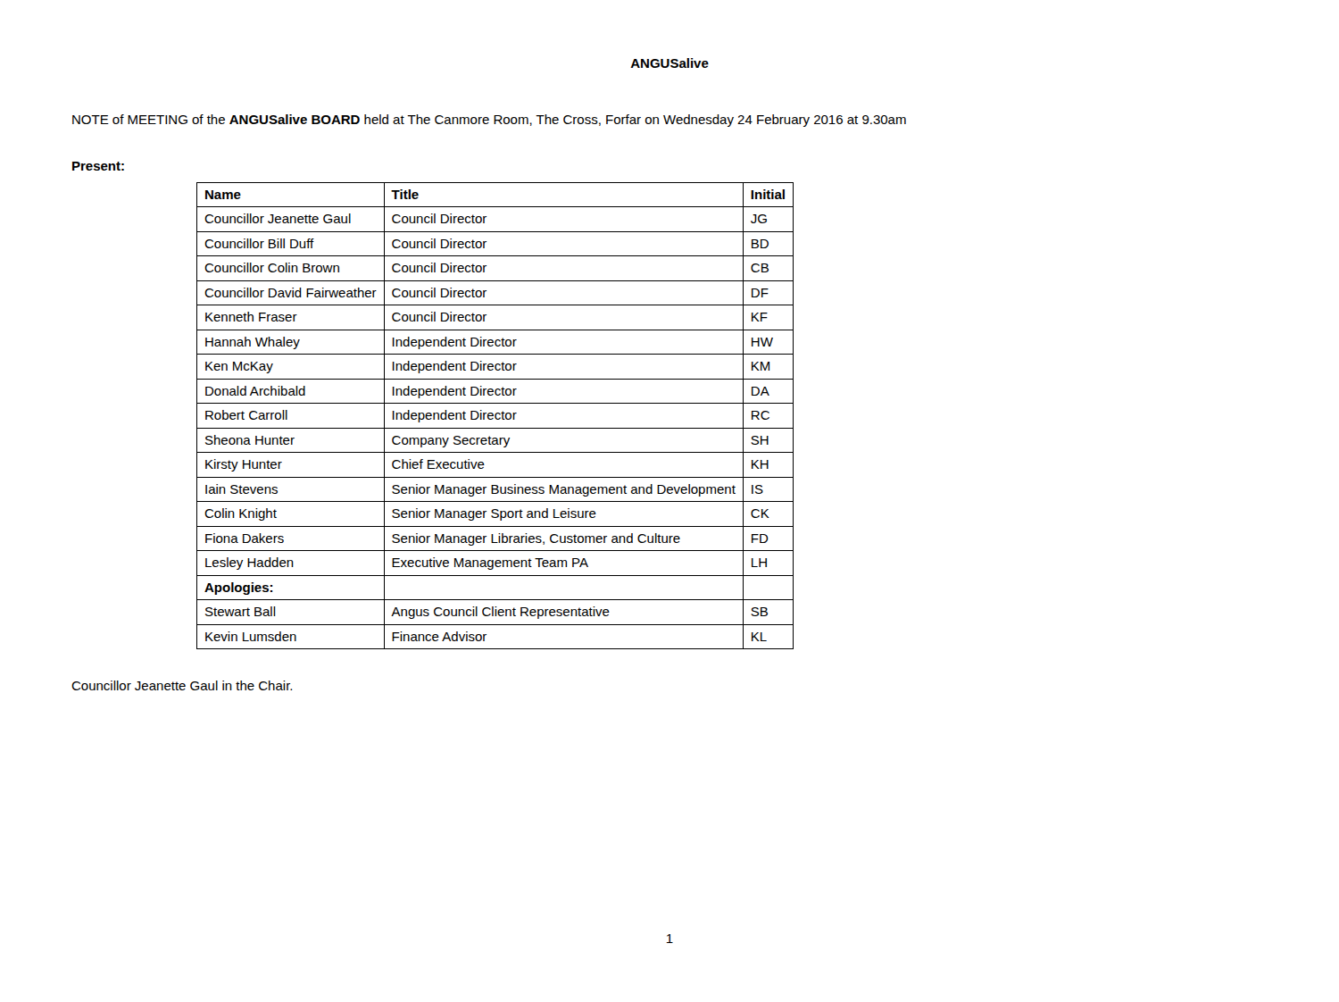ANGUSalive
NOTE of MEETING of the ANGUSalive BOARD held at The Canmore Room, The Cross, Forfar on Wednesday 24 February 2016 at 9.30am
Present:
| Name | Title | Initial |
| --- | --- | --- |
| Councillor Jeanette Gaul | Council Director | JG |
| Councillor Bill Duff | Council Director | BD |
| Councillor Colin Brown | Council Director | CB |
| Councillor David Fairweather | Council Director | DF |
| Kenneth Fraser | Council Director | KF |
| Hannah Whaley | Independent Director | HW |
| Ken McKay | Independent Director | KM |
| Donald Archibald | Independent Director | DA |
| Robert Carroll | Independent Director | RC |
| Sheona Hunter | Company Secretary | SH |
| Kirsty Hunter | Chief Executive | KH |
| Iain Stevens | Senior Manager Business Management and Development | IS |
| Colin Knight | Senior Manager Sport and Leisure | CK |
| Fiona Dakers | Senior Manager Libraries, Customer and Culture | FD |
| Lesley Hadden | Executive Management Team PA | LH |
| Apologies: | | |
| Stewart Ball | Angus Council Client Representative | SB |
| Kevin Lumsden | Finance Advisor | KL |
Councillor Jeanette Gaul in the Chair.
1